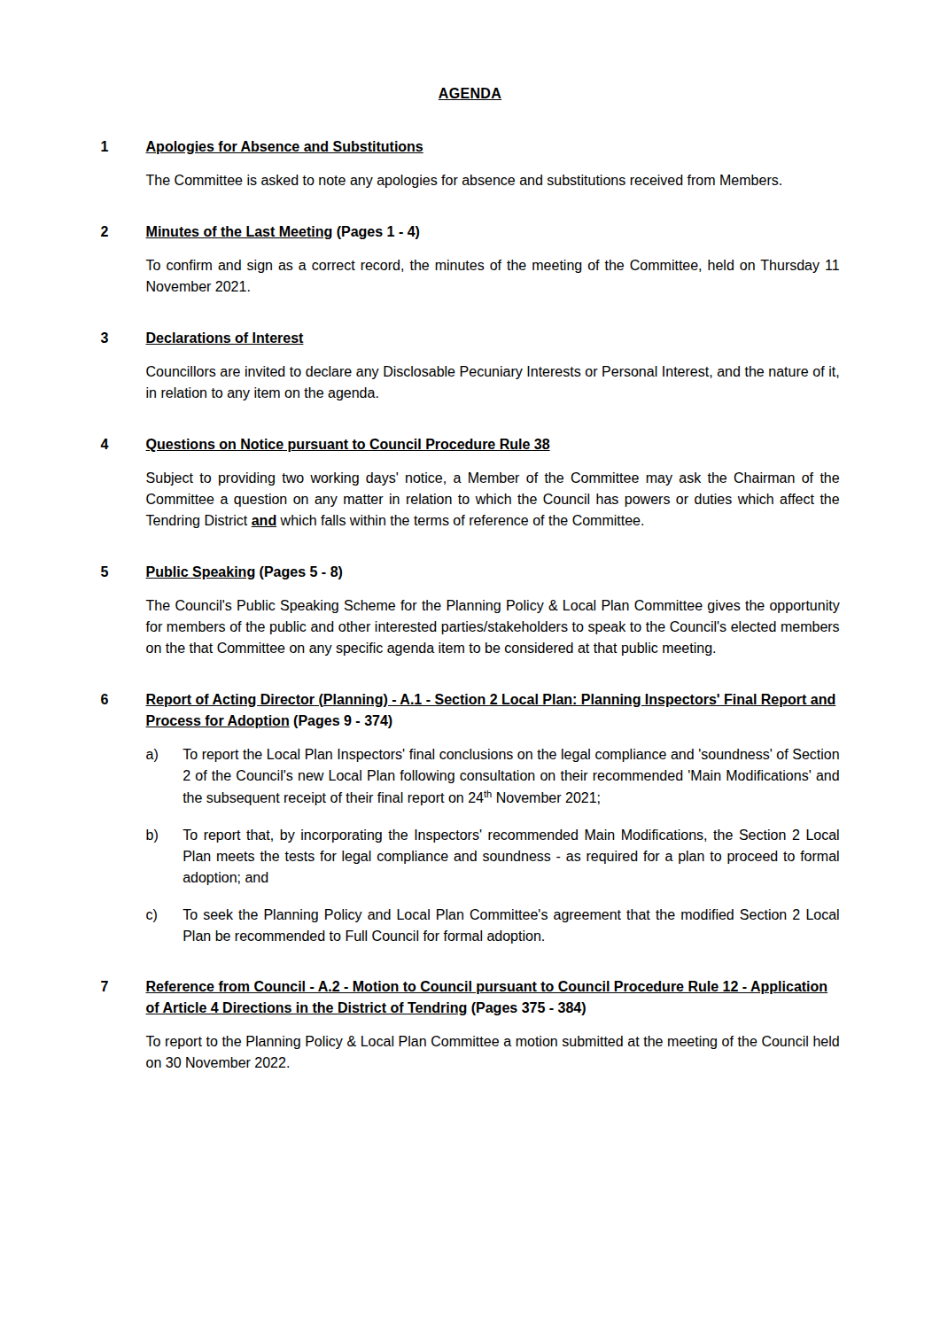AGENDA
1
Apologies for Absence and Substitutions
The Committee is asked to note any apologies for absence and substitutions received from Members.
2
Minutes of the Last Meeting (Pages 1 - 4)
To confirm and sign as a correct record, the minutes of the meeting of the Committee, held on Thursday 11 November 2021.
3
Declarations of Interest
Councillors are invited to declare any Disclosable Pecuniary Interests or Personal Interest, and the nature of it, in relation to any item on the agenda.
4
Questions on Notice pursuant to Council Procedure Rule 38
Subject to providing two working days' notice, a Member of the Committee may ask the Chairman of the Committee a question on any matter in relation to which the Council has powers or duties which affect the Tendring District and which falls within the terms of reference of the Committee.
5
Public Speaking (Pages 5 - 8)
The Council's Public Speaking Scheme for the Planning Policy & Local Plan Committee gives the opportunity for members of the public and other interested parties/stakeholders to speak to the Council's elected members on the that Committee on any specific agenda item to be considered at that public meeting.
6
Report of Acting Director (Planning) - A.1 - Section 2 Local Plan: Planning Inspectors' Final Report and Process for Adoption (Pages 9 - 374)
To report the Local Plan Inspectors' final conclusions on the legal compliance and 'soundness' of Section 2 of the Council's new Local Plan following consultation on their recommended 'Main Modifications' and the subsequent receipt of their final report on 24th November 2021;
To report that, by incorporating the Inspectors' recommended Main Modifications, the Section 2 Local Plan meets the tests for legal compliance and soundness - as required for a plan to proceed to formal adoption; and
To seek the Planning Policy and Local Plan Committee's agreement that the modified Section 2 Local Plan be recommended to Full Council for formal adoption.
7
Reference from Council - A.2 - Motion to Council pursuant to Council Procedure Rule 12 - Application of Article 4 Directions in the District of Tendring (Pages 375 - 384)
To report to the Planning Policy & Local Plan Committee a motion submitted at the meeting of the Council held on 30 November 2022.